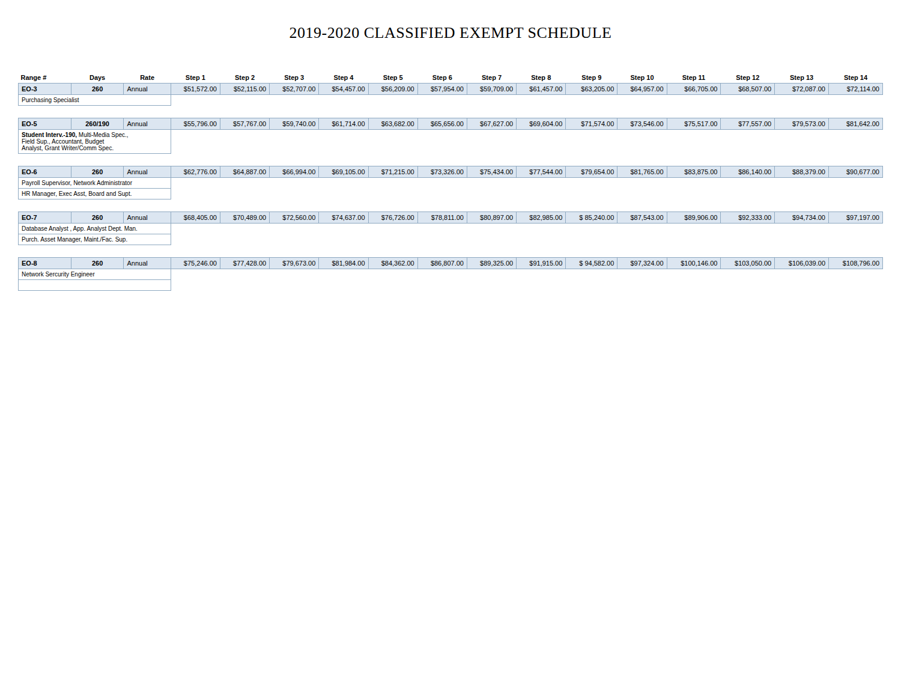2019-2020 CLASSIFIED EXEMPT SCHEDULE
| Range # | Days | Rate | Step 1 | Step 2 | Step 3 | Step 4 | Step 5 | Step 6 | Step 7 | Step 8 | Step 9 | Step 10 | Step 11 | Step 12 | Step 13 | Step 14 |
| --- | --- | --- | --- | --- | --- | --- | --- | --- | --- | --- | --- | --- | --- | --- | --- | --- |
| EO-3 | 260 | Annual | $51,572.00 | $52,115.00 | $52,707.00 | $54,457.00 | $56,209.00 | $57,954.00 | $59,709.00 | $61,457.00 | $63,205.00 | $64,957.00 | $66,705.00 | $68,507.00 | $72,087.00 | $72,114.00 |
| Purchasing Specialist | | | | | | | | | | | | | | |
| EO-5 | 260/190 | Annual | $55,796.00 | $57,767.00 | $59,740.00 | $61,714.00 | $63,682.00 | $65,656.00 | $67,627.00 | $69,604.00 | $71,574.00 | $73,546.00 | $75,517.00 | $77,557.00 | $79,573.00 | $81,642.00 |
| Student Interv.-190, Multi-Media Spec., Field Sup., Accountant, Budget Analyst, Grant Writer/Comm Spec. | | | | | | | | | | | | | | |
| EO-6 | 260 | Annual | $62,776.00 | $64,887.00 | $66,994.00 | $69,105.00 | $71,215.00 | $73,326.00 | $75,434.00 | $77,544.00 | $79,654.00 | $81,765.00 | $83,875.00 | $86,140.00 | $88,379.00 | $90,677.00 |
| Payroll Supervisor, Network Administrator | | | | | | | | | | | | | | |
| HR Manager, Exec Asst, Board and Supt. | | | | | | | | | | | | | | |
| EO-7 | 260 | Annual | $68,405.00 | $70,489.00 | $72,560.00 | $74,637.00 | $76,726.00 | $78,811.00 | $80,897.00 | $82,985.00 | $ 85,240.00 | $87,543.00 | $89,906.00 | $92,333.00 | $94,734.00 | $97,197.00 |
| Database Analyst , App. Analyst Dept. Man. | | | | | | | | | | | | | | |
| Purch. Asset Manager, Maint./Fac. Sup. | | | | | | | | | | | | | | |
| EO-8 | 260 | Annual | $75,246.00 | $77,428.00 | $79,673.00 | $81,984.00 | $84,362.00 | $86,807.00 | $89,325.00 | $91,915.00 | $ 94,582.00 | $97,324.00 | $100,146.00 | $103,050.00 | $106,039.00 | $108,796.00 |
| Network Sercurity Engineer | | | | | | | | | | | | | | |